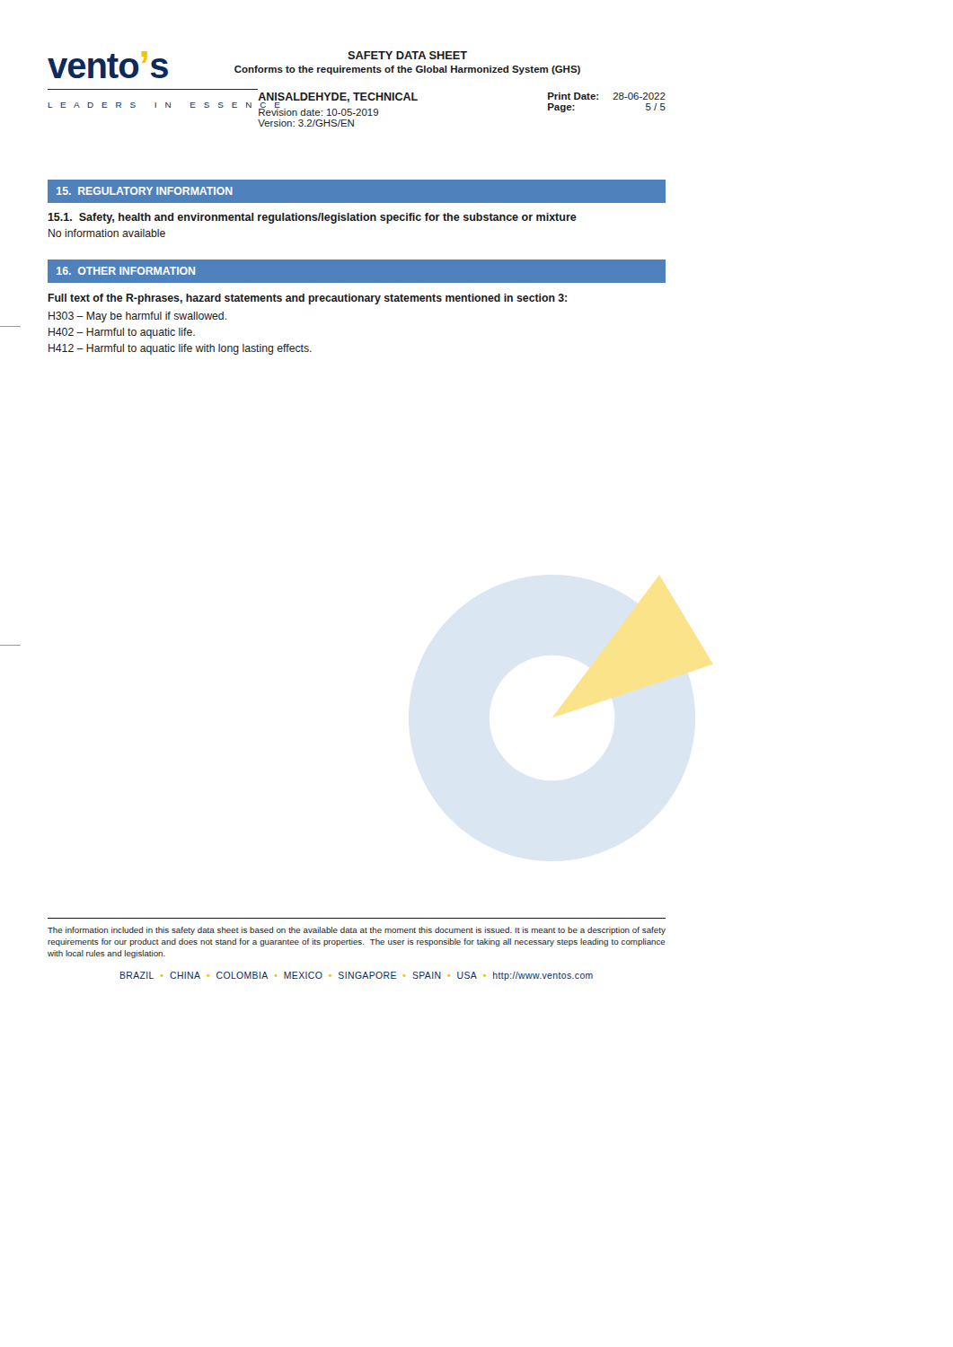vento’s
L E A D E R S I N E S S E N C E
SAFETY DATA SHEET
Conforms to the requirements of the Global Harmonized System (GHS)
ANISALDEHYDE, TECHNICAL
Revision date: 10-05-2019
Version: 3.2/GHS/EN
Print Date: 28-06-2022
Page: 5 / 5
15. REGULATORY INFORMATION
15.1. Safety, health and environmental regulations/legislation specific for the substance or mixture
No information available
16. OTHER INFORMATION
Full text of the R-phrases, hazard statements and precautionary statements mentioned in section 3:
H303 – May be harmful if swallowed.
H402 – Harmful to aquatic life.
H412 – Harmful to aquatic life with long lasting effects.
The information included in this safety data sheet is based on the available data at the moment this document is issued. It is meant to be a description of safety requirements for our product and does not stand for a guarantee of its properties. The user is responsible for taking all necessary steps leading to compliance with local rules and legislation.
BRAZIL • CHINA • COLOMBIA • MEXICO • SINGAPORE • SPAIN • USA • http://www.ventos.com